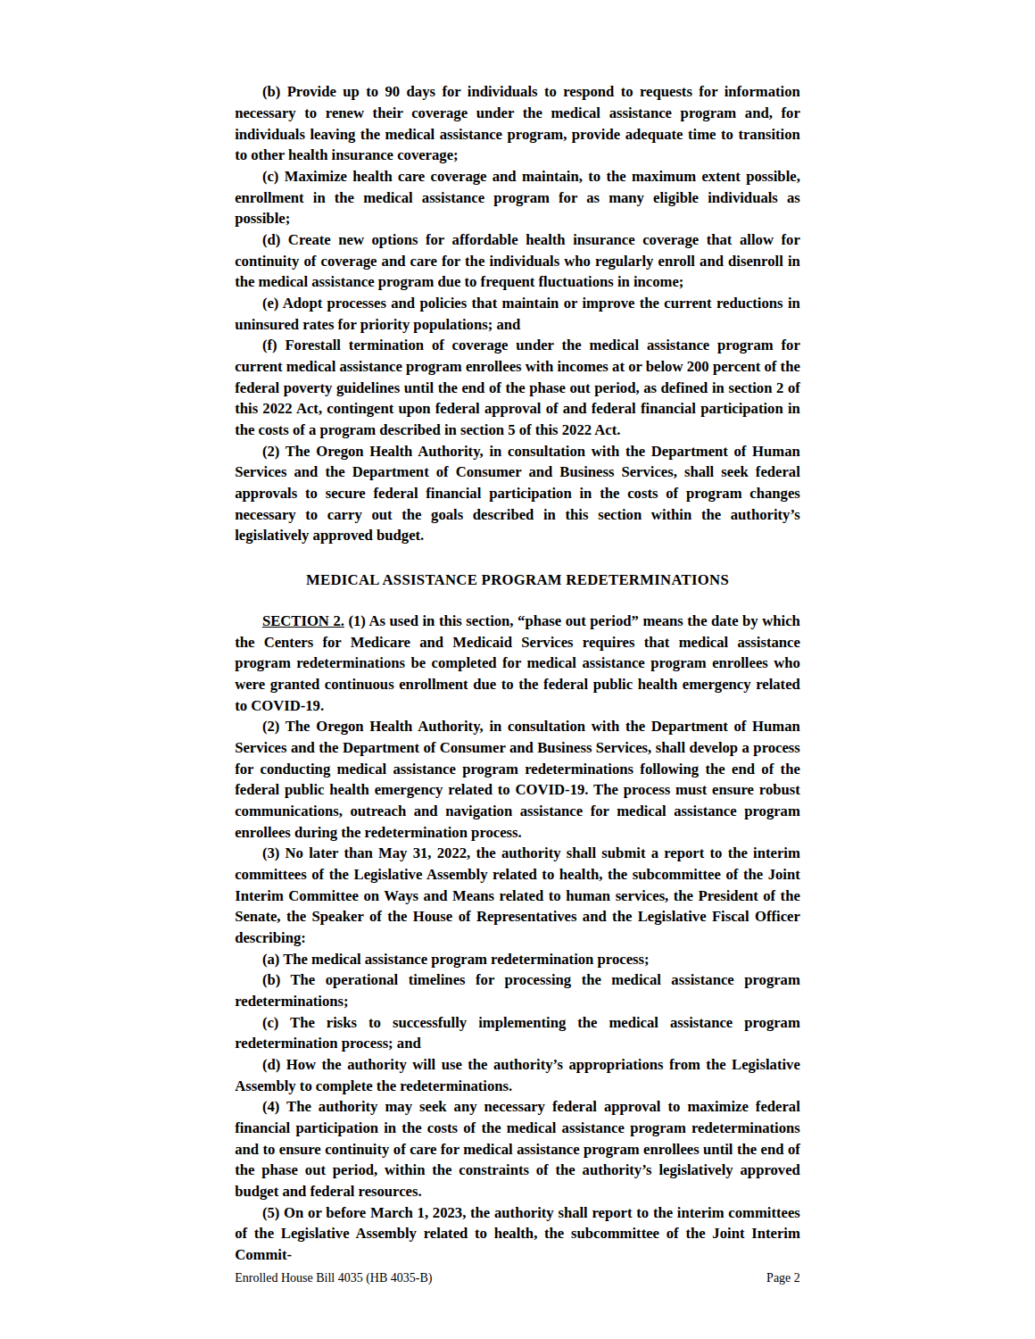(b) Provide up to 90 days for individuals to respond to requests for information necessary to renew their coverage under the medical assistance program and, for individuals leaving the medical assistance program, provide adequate time to transition to other health insurance coverage;
(c) Maximize health care coverage and maintain, to the maximum extent possible, enrollment in the medical assistance program for as many eligible individuals as possible;
(d) Create new options for affordable health insurance coverage that allow for continuity of coverage and care for the individuals who regularly enroll and disenroll in the medical assistance program due to frequent fluctuations in income;
(e) Adopt processes and policies that maintain or improve the current reductions in uninsured rates for priority populations; and
(f) Forestall termination of coverage under the medical assistance program for current medical assistance program enrollees with incomes at or below 200 percent of the federal poverty guidelines until the end of the phase out period, as defined in section 2 of this 2022 Act, contingent upon federal approval of and federal financial participation in the costs of a program described in section 5 of this 2022 Act.
(2) The Oregon Health Authority, in consultation with the Department of Human Services and the Department of Consumer and Business Services, shall seek federal approvals to secure federal financial participation in the costs of program changes necessary to carry out the goals described in this section within the authority’s legislatively approved budget.
MEDICAL ASSISTANCE PROGRAM REDETERMINATIONS
SECTION 2. (1) As used in this section, “phase out period” means the date by which the Centers for Medicare and Medicaid Services requires that medical assistance program redeterminations be completed for medical assistance program enrollees who were granted continuous enrollment due to the federal public health emergency related to COVID-19.
(2) The Oregon Health Authority, in consultation with the Department of Human Services and the Department of Consumer and Business Services, shall develop a process for conducting medical assistance program redeterminations following the end of the federal public health emergency related to COVID-19. The process must ensure robust communications, outreach and navigation assistance for medical assistance program enrollees during the redetermination process.
(3) No later than May 31, 2022, the authority shall submit a report to the interim committees of the Legislative Assembly related to health, the subcommittee of the Joint Interim Committee on Ways and Means related to human services, the President of the Senate, the Speaker of the House of Representatives and the Legislative Fiscal Officer describing:
(a) The medical assistance program redetermination process;
(b) The operational timelines for processing the medical assistance program redeterminations;
(c) The risks to successfully implementing the medical assistance program redetermination process; and
(d) How the authority will use the authority’s appropriations from the Legislative Assembly to complete the redeterminations.
(4) The authority may seek any necessary federal approval to maximize federal financial participation in the costs of the medical assistance program redeterminations and to ensure continuity of care for medical assistance program enrollees until the end of the phase out period, within the constraints of the authority’s legislatively approved budget and federal resources.
(5) On or before March 1, 2023, the authority shall report to the interim committees of the Legislative Assembly related to health, the subcommittee of the Joint Interim Commit-
Enrolled House Bill 4035 (HB 4035-B) Page 2